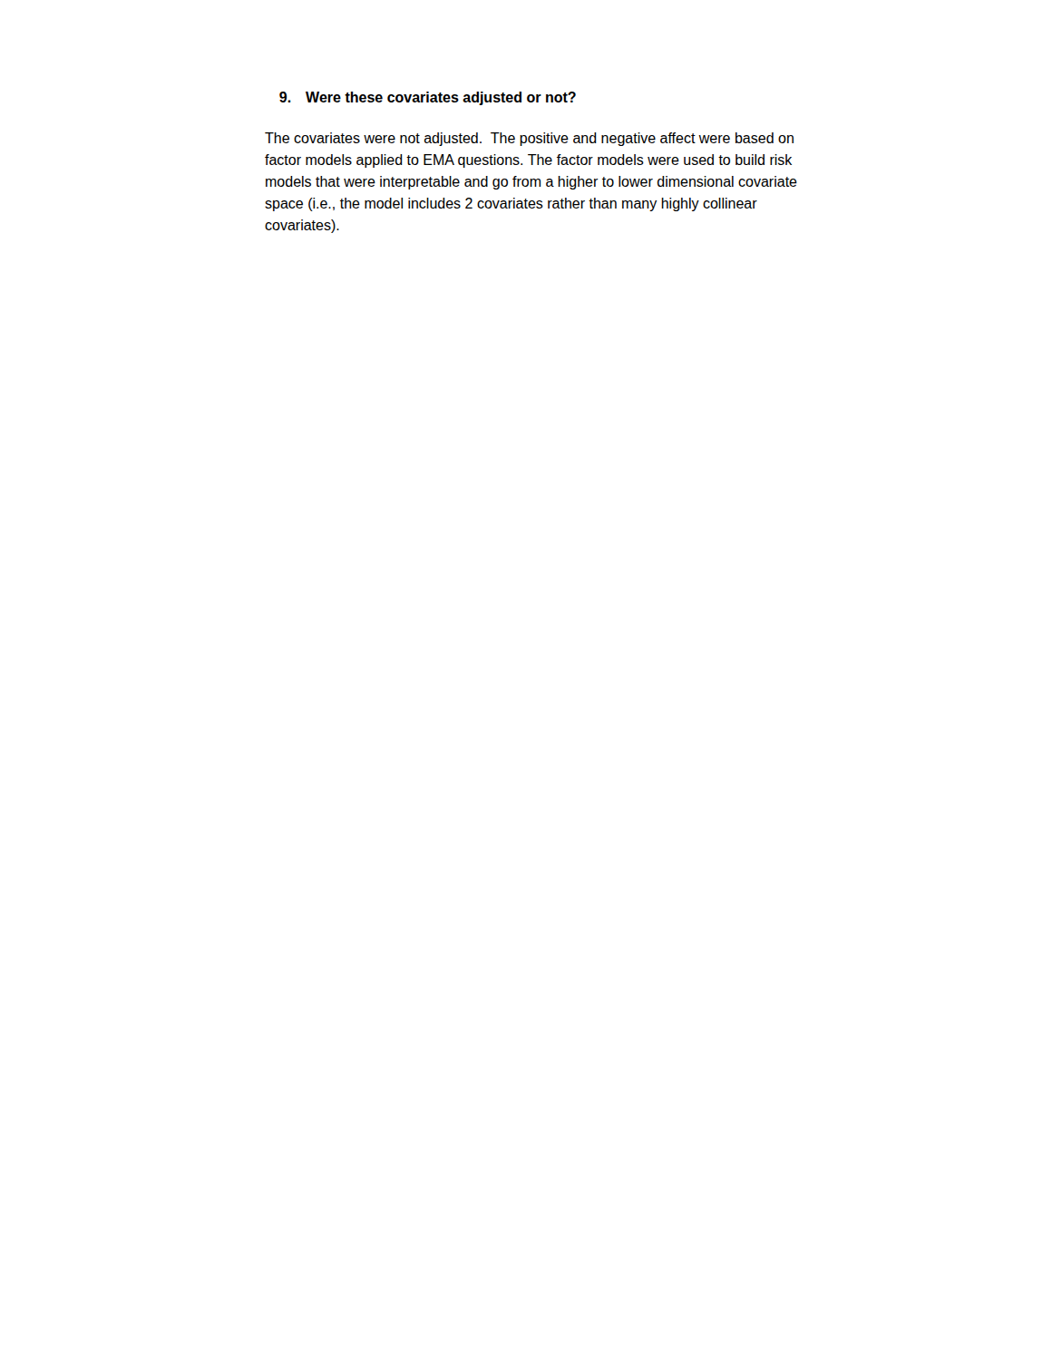Were these covariates adjusted or not?
The covariates were not adjusted. The positive and negative affect were based on factor models applied to EMA questions. The factor models were used to build risk models that were interpretable and go from a higher to lower dimensional covariate space (i.e., the model includes 2 covariates rather than many highly collinear covariates).